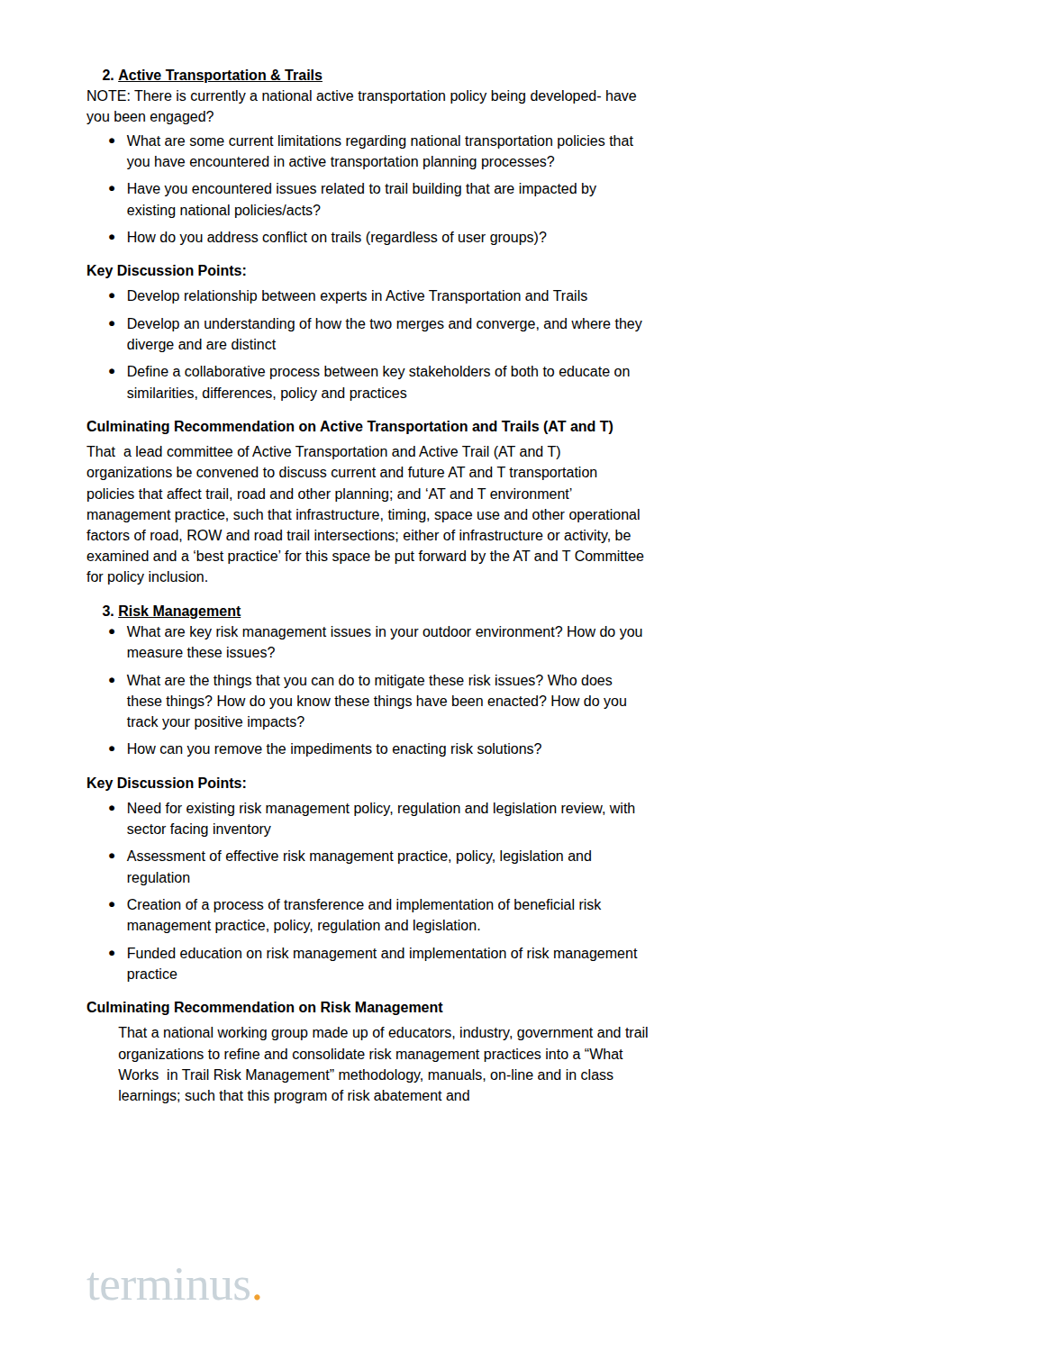Active Transportation & Trails
NOTE: There is currently a national active transportation policy being developed- have you been engaged?
What are some current limitations regarding national transportation policies that you have encountered in active transportation planning processes?
Have you encountered issues related to trail building that are impacted by existing national policies/acts?
How do you address conflict on trails (regardless of user groups)?
Key Discussion Points:
Develop relationship between experts in Active Transportation and Trails
Develop an understanding of how the two merges and converge, and where they diverge and are distinct
Define a collaborative process between key stakeholders of both to educate on similarities, differences, policy and practices
Culminating Recommendation on Active Transportation and Trails (AT and T)
That a lead committee of Active Transportation and Active Trail (AT and T) organizations be convened to discuss current and future AT and T transportation policies that affect trail, road and other planning; and ‘AT and T environment’ management practice, such that infrastructure, timing, space use and other operational factors of road, ROW and road trail intersections; either of infrastructure or activity, be examined and a ‘best practice’ for this space be put forward by the AT and T Committee for policy inclusion.
Risk Management
What are key risk management issues in your outdoor environment? How do you measure these issues?
What are the things that you can do to mitigate these risk issues? Who does these things? How do you know these things have been enacted? How do you track your positive impacts?
How can you remove the impediments to enacting risk solutions?
Key Discussion Points:
Need for existing risk management policy, regulation and legislation review, with sector facing inventory
Assessment of effective risk management practice, policy, legislation and regulation
Creation of a process of transference and implementation of beneficial risk management practice, policy, regulation and legislation.
Funded education on risk management and implementation of risk management practice
Culminating Recommendation on Risk Management
That a national working group made up of educators, industry, government and trail organizations to refine and consolidate risk management practices into a “What Works in Trail Risk Management” methodology, manuals, on-line and in class learnings; such that this program of risk abatement and
terminus.